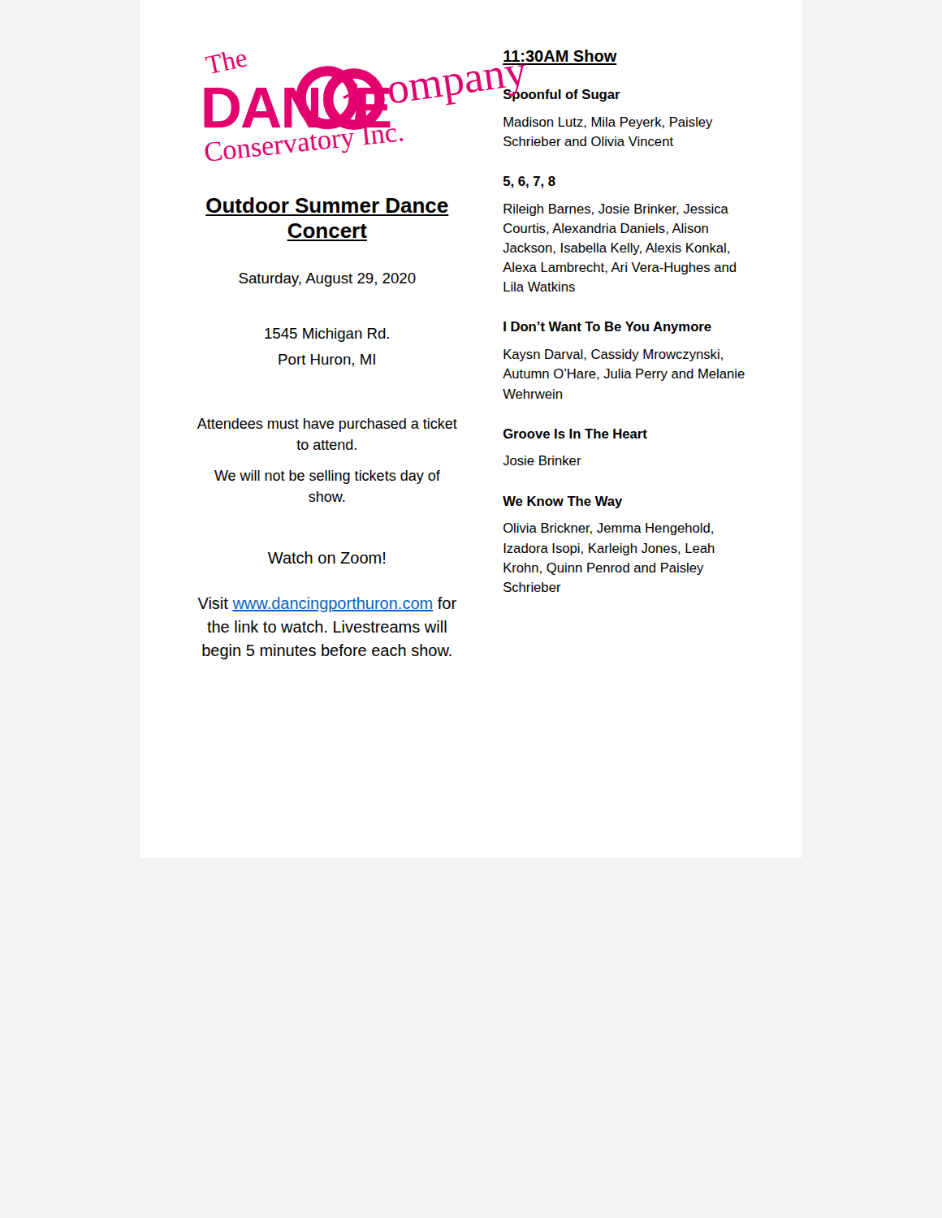The DAN E ompany Conservatory Inc.
Outdoor Summer Dance Concert
Saturday, August 29, 2020
1545 Michigan Rd.
Port Huron, MI
Attendees must have purchased a ticket to attend.
We will not be selling tickets day of show.
Watch on Zoom!
Visit www.dancingporthuron.com for the link to watch. Livestreams will begin 5 minutes before each show.
11:30AM Show
Spoonful of Sugar
Madison Lutz, Mila Peyerk, Paisley Schrieber and Olivia Vincent
5, 6, 7, 8
Rileigh Barnes, Josie Brinker, Jessica Courtis, Alexandria Daniels, Alison Jackson, Isabella Kelly, Alexis Konkal, Alexa Lambrecht, Ari Vera-Hughes and Lila Watkins
I Don’t Want To Be You Anymore
Kaysn Darval, Cassidy Mrowczynski, Autumn O’Hare, Julia Perry and Melanie Wehrwein
Groove Is In The Heart
Josie Brinker
We Know The Way
Olivia Brickner, Jemma Hengehold, Izadora Isopi, Karleigh Jones, Leah Krohn, Quinn Penrod and Paisley Schrieber